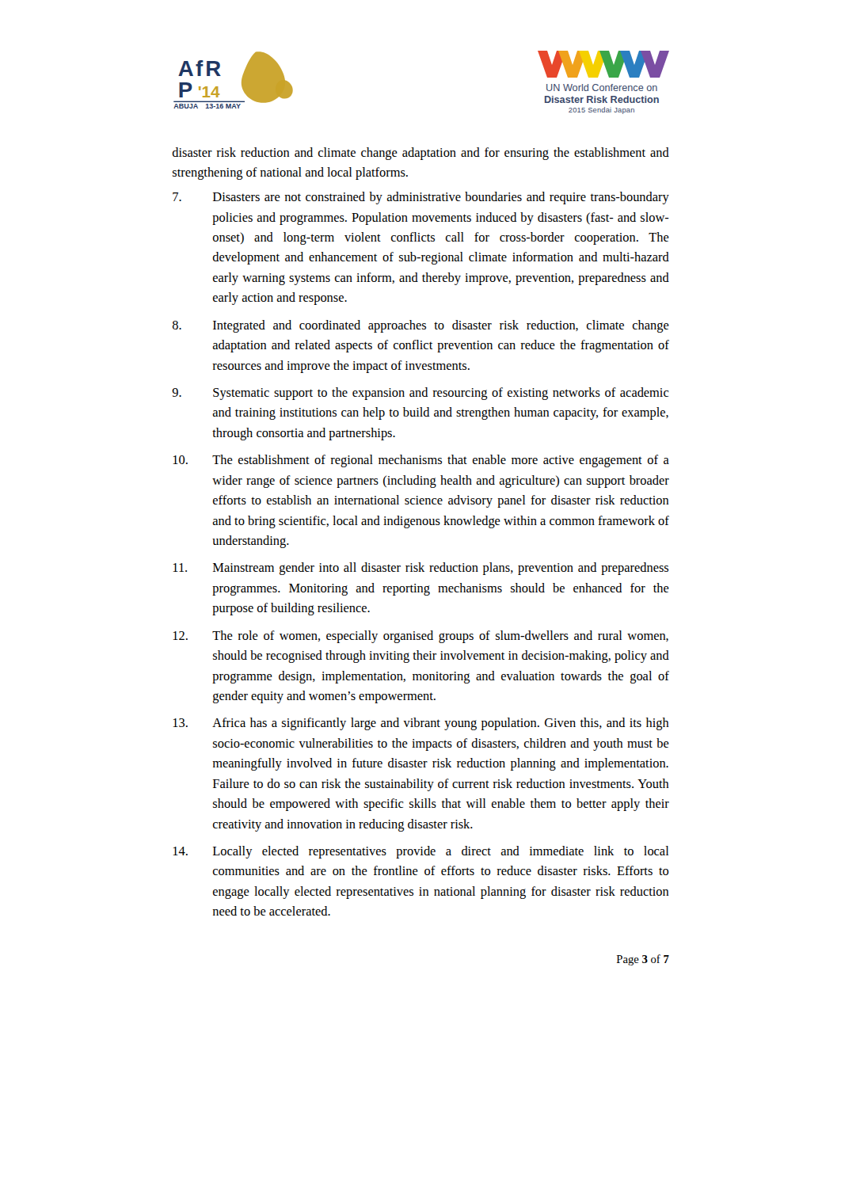A f R P '14 ABUJA 13-16 MAY
UN World Conference on
Disaster Risk Reduction
2015 Sendai Japan
disaster risk reduction and climate change adaptation and for ensuring the establishment and strengthening of national and local platforms.
Disasters are not constrained by administrative boundaries and require trans-boundary policies and programmes. Population movements induced by disasters (fast- and slow-onset) and long-term violent conflicts call for cross-border cooperation. The development and enhancement of sub-regional climate information and multi-hazard early warning systems can inform, and thereby improve, prevention, preparedness and early action and response.
Integrated and coordinated approaches to disaster risk reduction, climate change adaptation and related aspects of conflict prevention can reduce the fragmentation of resources and improve the impact of investments.
Systematic support to the expansion and resourcing of existing networks of academic and training institutions can help to build and strengthen human capacity, for example, through consortia and partnerships.
The establishment of regional mechanisms that enable more active engagement of a wider range of science partners (including health and agriculture) can support broader efforts to establish an international science advisory panel for disaster risk reduction and to bring scientific, local and indigenous knowledge within a common framework of understanding.
Mainstream gender into all disaster risk reduction plans, prevention and preparedness programmes. Monitoring and reporting mechanisms should be enhanced for the purpose of building resilience.
The role of women, especially organised groups of slum-dwellers and rural women, should be recognised through inviting their involvement in decision-making, policy and programme design, implementation, monitoring and evaluation towards the goal of gender equity and women’s empowerment.
Africa has a significantly large and vibrant young population. Given this, and its high socio-economic vulnerabilities to the impacts of disasters, children and youth must be meaningfully involved in future disaster risk reduction planning and implementation. Failure to do so can risk the sustainability of current risk reduction investments. Youth should be empowered with specific skills that will enable them to better apply their creativity and innovation in reducing disaster risk.
Locally elected representatives provide a direct and immediate link to local communities and are on the frontline of efforts to reduce disaster risks. Efforts to engage locally elected representatives in national planning for disaster risk reduction need to be accelerated.
Page 3 of 7